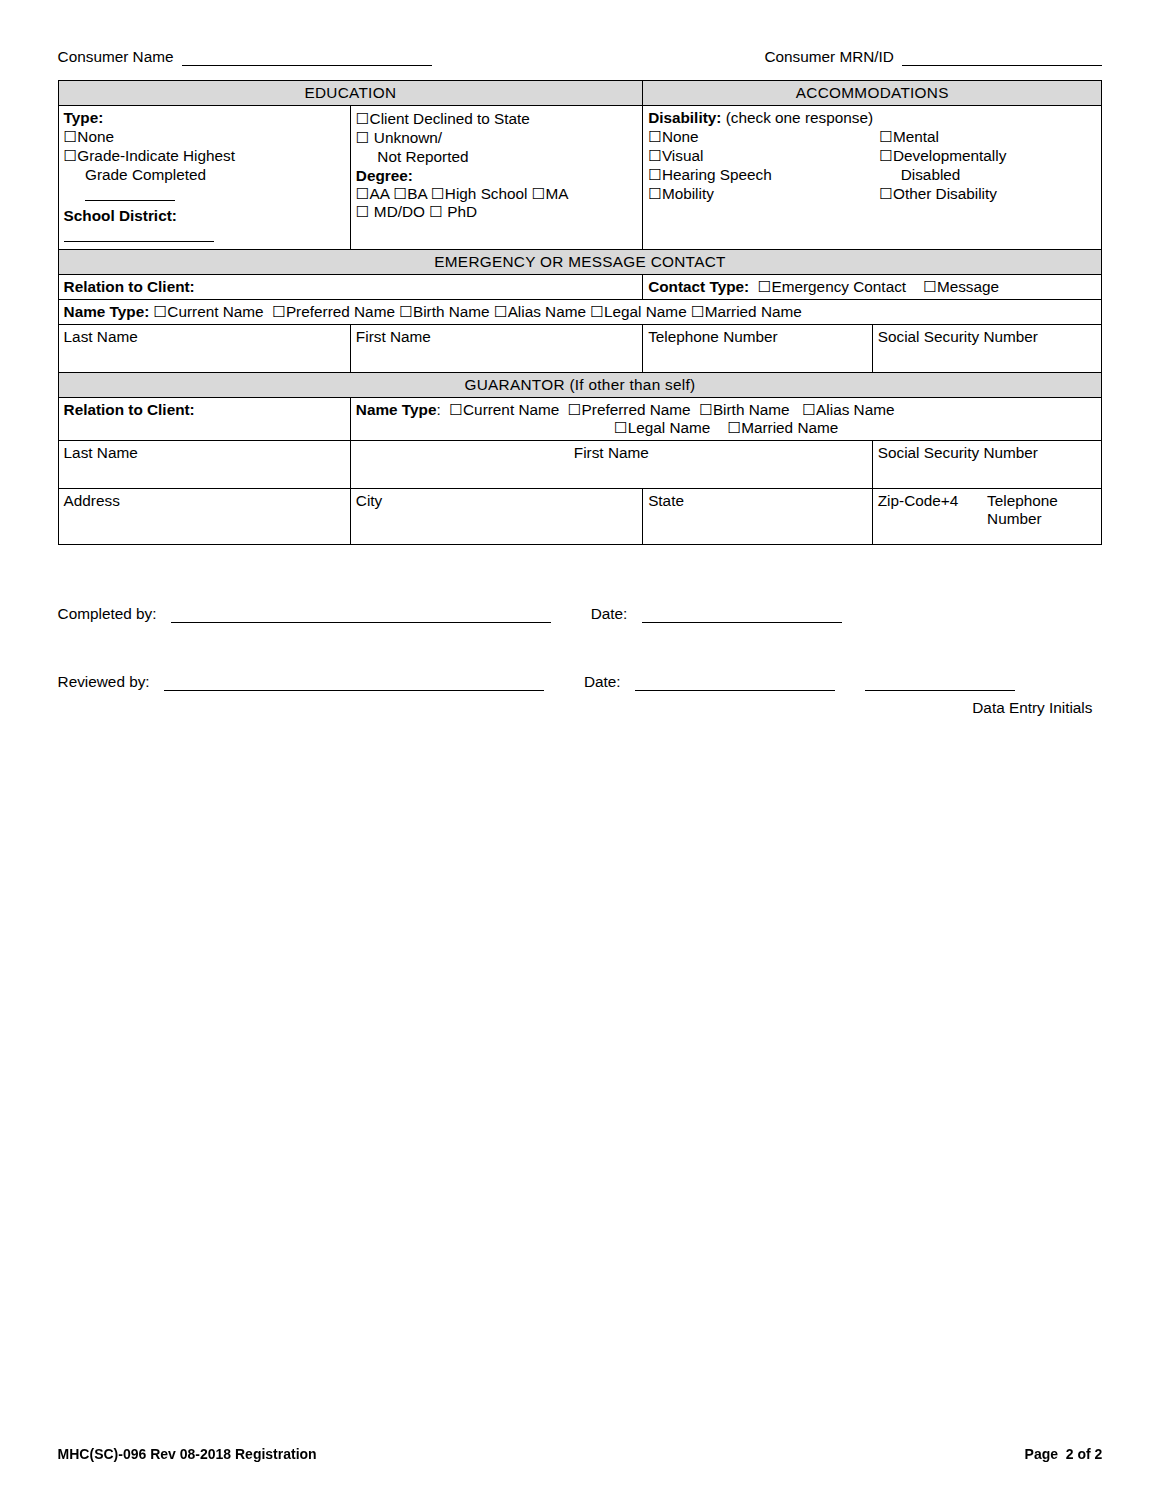Consumer Name
Consumer MRN/ID
| EDUCATION | ACCOMMODATIONS |
| Type: ☐ None ☐ Grade-Indicate Highest Grade Completed School District: | ☐ Client Declined to State ☐ Unknown/ Not Reported Degree: ☐ AA ☐ BA ☐ High School ☐ MA ☐ MD/DO ☐ PhD | Disability: (check one response) ☐ None ☐ Visual ☐ Hearing Speech ☐ Mobility ☐ Mental ☐ Developmentally Disabled ☐ Other Disability |
| EMERGENCY OR MESSAGE CONTACT |
| Relation to Client: | Contact Type: ☐ Emergency Contact ☐ Message |
| Name Type: ☐ Current Name ☐ Preferred Name ☐ Birth Name ☐ Alias Name ☐ Legal Name ☐ Married Name |
| Last Name | First Name | Telephone Number | Social Security Number |
| GUARANTOR (If other than self) |
| Relation to Client: | Name Type : ☐ Current Name ☐ Preferred Name ☐ Birth Name ☐ Alias Name ☐ Legal Name ☐ Married Name |
| Last Name | First Name | Social Security Number |
| Address | City | State | / Zip-Code+4 / Telephone Number / |
Completed by: Date:
Reviewed by: Date:
Data Entry Initials
MHC(SC)-096 Rev 08-2018 Registration
Page 2 of 2